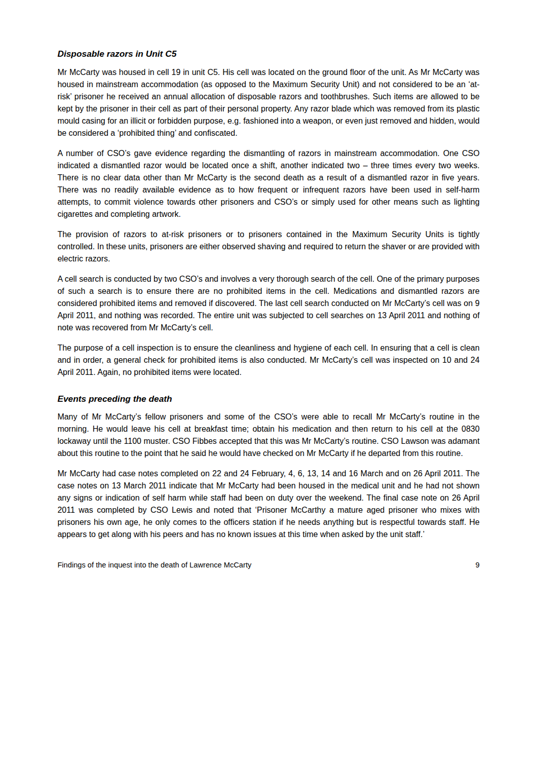Disposable razors in Unit C5
Mr McCarty was housed in cell 19 in unit C5. His cell was located on the ground floor of the unit. As Mr McCarty was housed in mainstream accommodation (as opposed to the Maximum Security Unit) and not considered to be an ‘at-risk’ prisoner he received an annual allocation of disposable razors and toothbrushes. Such items are allowed to be kept by the prisoner in their cell as part of their personal property. Any razor blade which was removed from its plastic mould casing for an illicit or forbidden purpose, e.g. fashioned into a weapon, or even just removed and hidden, would be considered a ‘prohibited thing’ and confiscated.
A number of CSO’s gave evidence regarding the dismantling of razors in mainstream accommodation. One CSO indicated a dismantled razor would be located once a shift, another indicated two – three times every two weeks. There is no clear data other than Mr McCarty is the second death as a result of a dismantled razor in five years. There was no readily available evidence as to how frequent or infrequent razors have been used in self-harm attempts, to commit violence towards other prisoners and CSO’s or simply used for other means such as lighting cigarettes and completing artwork.
The provision of razors to at-risk prisoners or to prisoners contained in the Maximum Security Units is tightly controlled. In these units, prisoners are either observed shaving and required to return the shaver or are provided with electric razors.
A cell search is conducted by two CSO’s and involves a very thorough search of the cell. One of the primary purposes of such a search is to ensure there are no prohibited items in the cell. Medications and dismantled razors are considered prohibited items and removed if discovered. The last cell search conducted on Mr McCarty’s cell was on 9 April 2011, and nothing was recorded. The entire unit was subjected to cell searches on 13 April 2011 and nothing of note was recovered from Mr McCarty’s cell.
The purpose of a cell inspection is to ensure the cleanliness and hygiene of each cell. In ensuring that a cell is clean and in order, a general check for prohibited items is also conducted. Mr McCarty’s cell was inspected on 10 and 24 April 2011. Again, no prohibited items were located.
Events preceding the death
Many of Mr McCarty’s fellow prisoners and some of the CSO’s were able to recall Mr McCarty’s routine in the morning. He would leave his cell at breakfast time; obtain his medication and then return to his cell at the 0830 lockaway until the 1100 muster. CSO Fibbes accepted that this was Mr McCarty’s routine. CSO Lawson was adamant about this routine to the point that he said he would have checked on Mr McCarty if he departed from this routine.
Mr McCarty had case notes completed on 22 and 24 February, 4, 6, 13, 14 and 16 March and on 26 April 2011. The case notes on 13 March 2011 indicate that Mr McCarty had been housed in the medical unit and he had not shown any signs or indication of self harm while staff had been on duty over the weekend. The final case note on 26 April 2011 was completed by CSO Lewis and noted that ‘Prisoner McCarthy a mature aged prisoner who mixes with prisoners his own age, he only comes to the officers station if he needs anything but is respectful towards staff. He appears to get along with his peers and has no known issues at this time when asked by the unit staff.’
Findings of the inquest into the death of Lawrence McCarty 9